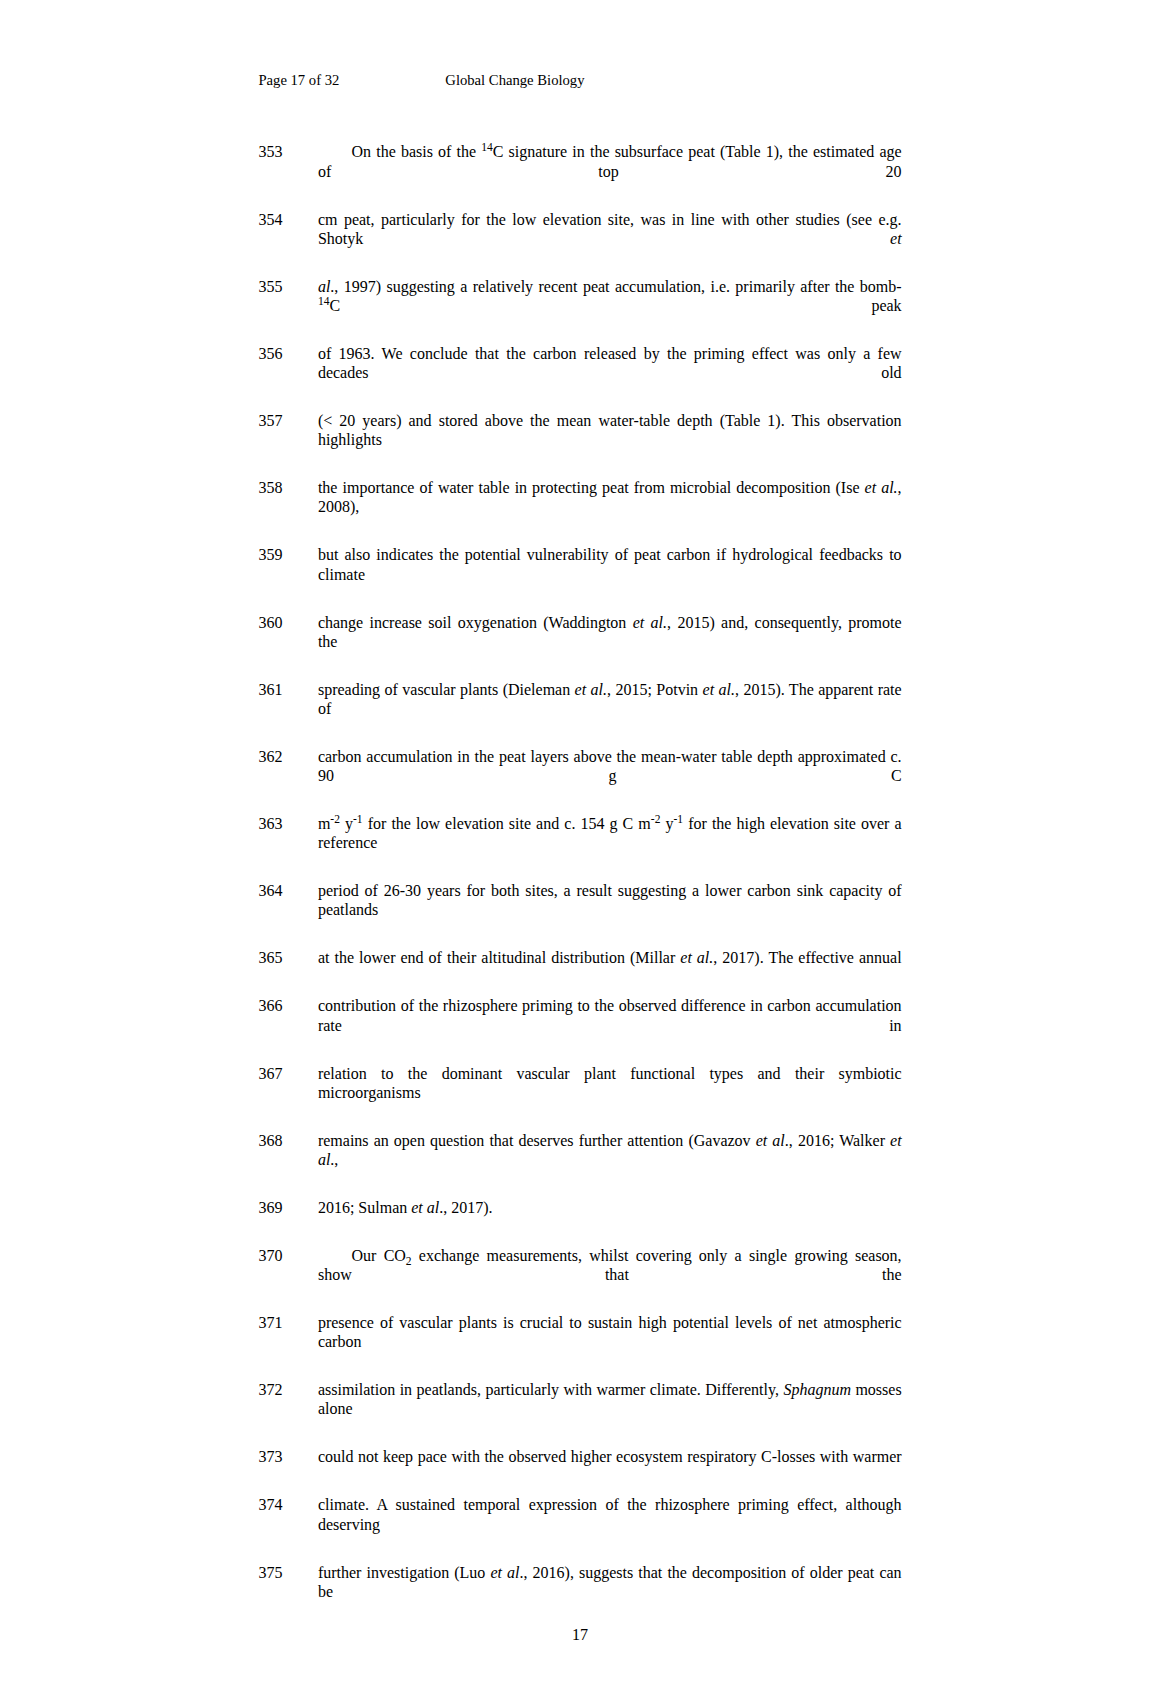Page 17 of 32
Global Change Biology
On the basis of the 14C signature in the subsurface peat (Table 1), the estimated age of top 20
cm peat, particularly for the low elevation site, was in line with other studies (see e.g. Shotyk et
al., 1997) suggesting a relatively recent peat accumulation, i.e. primarily after the bomb- 14C peak
of 1963. We conclude that the carbon released by the priming effect was only a few decades old
(< 20 years) and stored above the mean water-table depth (Table 1). This observation highlights
the importance of water table in protecting peat from microbial decomposition (Ise et al., 2008),
but also indicates the potential vulnerability of peat carbon if hydrological feedbacks to climate
change increase soil oxygenation (Waddington et al., 2015) and, consequently, promote the
spreading of vascular plants (Dieleman et al., 2015; Potvin et al., 2015). The apparent rate of
carbon accumulation in the peat layers above the mean-water table depth approximated c. 90 g C
m-2 y-1 for the low elevation site and c. 154 g C m-2 y-1 for the high elevation site over a reference
period of 26-30 years for both sites, a result suggesting a lower carbon sink capacity of peatlands
at the lower end of their altitudinal distribution (Millar et al., 2017). The effective annual
contribution of the rhizosphere priming to the observed difference in carbon accumulation rate in
relation to the dominant vascular plant functional types and their symbiotic microorganisms
remains an open question that deserves further attention (Gavazov et al., 2016; Walker et al.,
2016; Sulman et al., 2017).
Our CO2 exchange measurements, whilst covering only a single growing season, show that the
presence of vascular plants is crucial to sustain high potential levels of net atmospheric carbon
assimilation in peatlands, particularly with warmer climate. Differently, Sphagnum mosses alone
could not keep pace with the observed higher ecosystem respiratory C-losses with warmer
climate. A sustained temporal expression of the rhizosphere priming effect, although deserving
further investigation (Luo et al., 2016), suggests that the decomposition of older peat can be
17